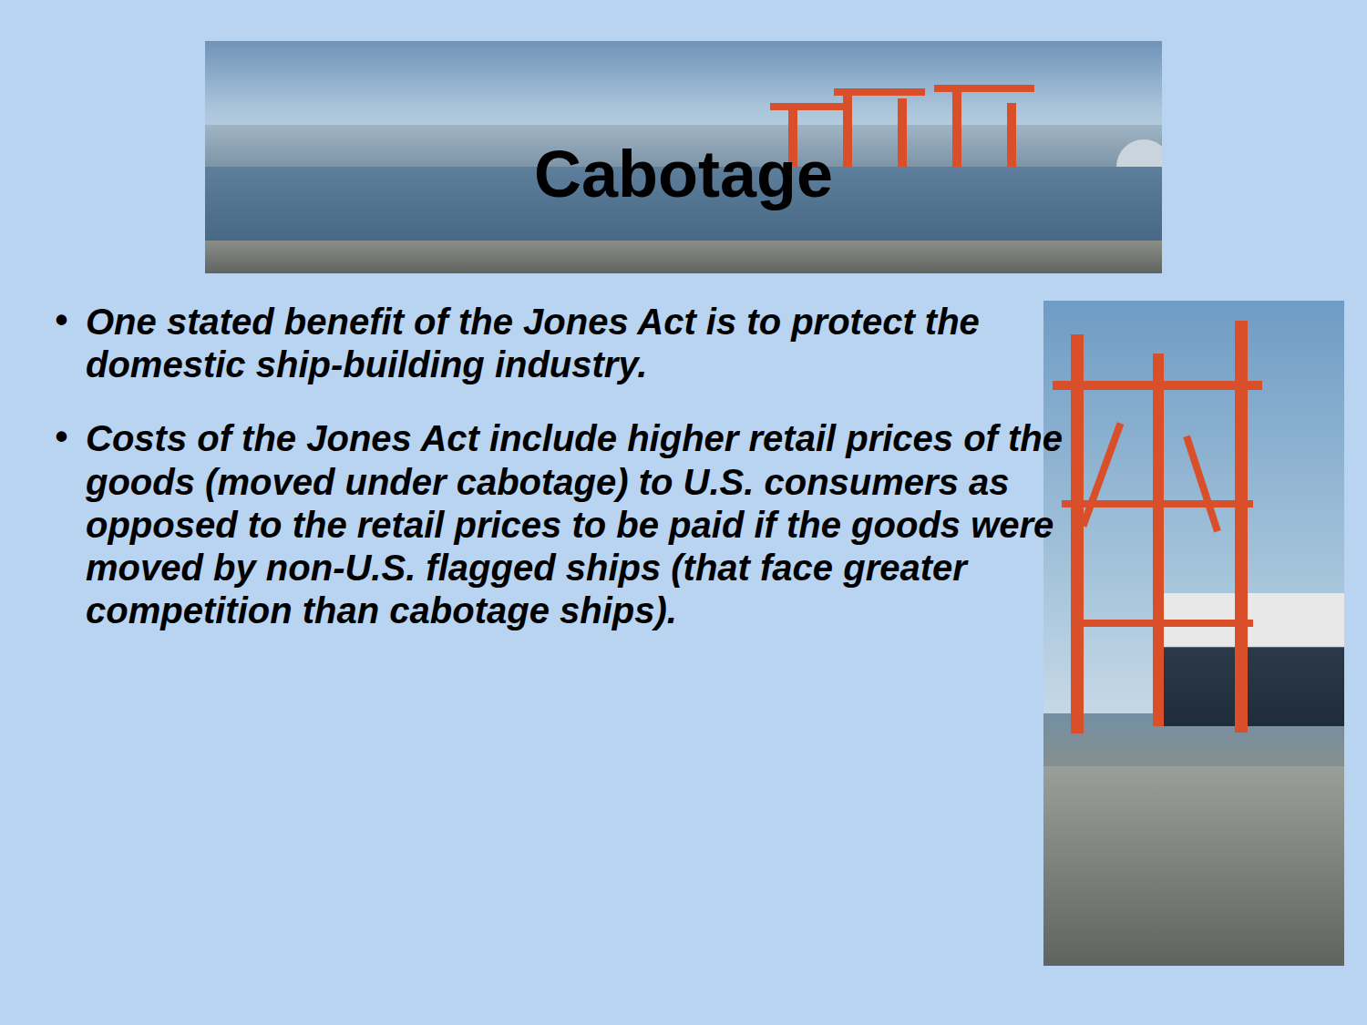Cabotage
One stated benefit of the Jones Act is to protect the domestic ship-building industry.
Costs of the Jones Act include higher retail prices of the goods (moved under cabotage) to U.S. consumers as opposed to the retail prices to be paid if the goods were moved by non-U.S. flagged ships (that face greater competition than cabotage ships).